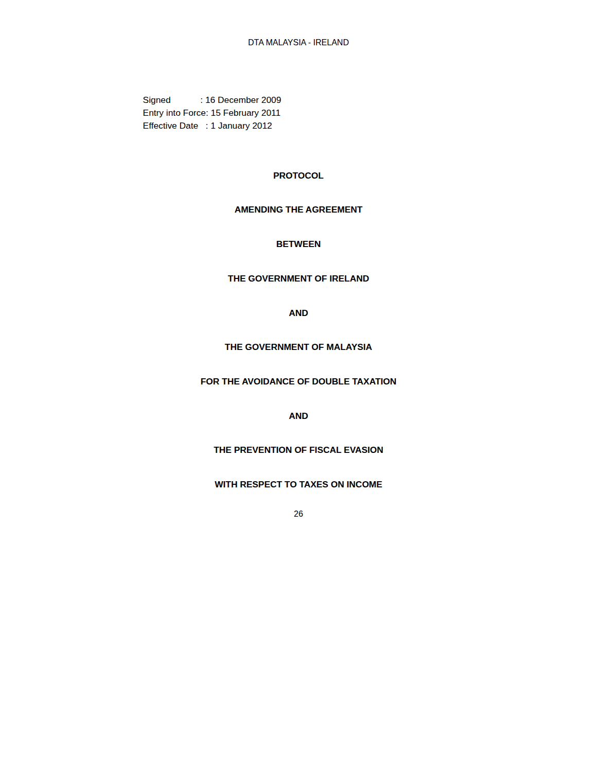DTA MALAYSIA - IRELAND
Signed : 16 December 2009 Entry into Force: 15 February 2011 Effective Date : 1 January 2012
PROTOCOL
AMENDING THE AGREEMENT
BETWEEN
THE GOVERNMENT OF IRELAND
AND
THE GOVERNMENT OF MALAYSIA
FOR THE AVOIDANCE OF DOUBLE TAXATION
AND
THE PREVENTION OF FISCAL EVASION
WITH RESPECT TO TAXES ON INCOME
26